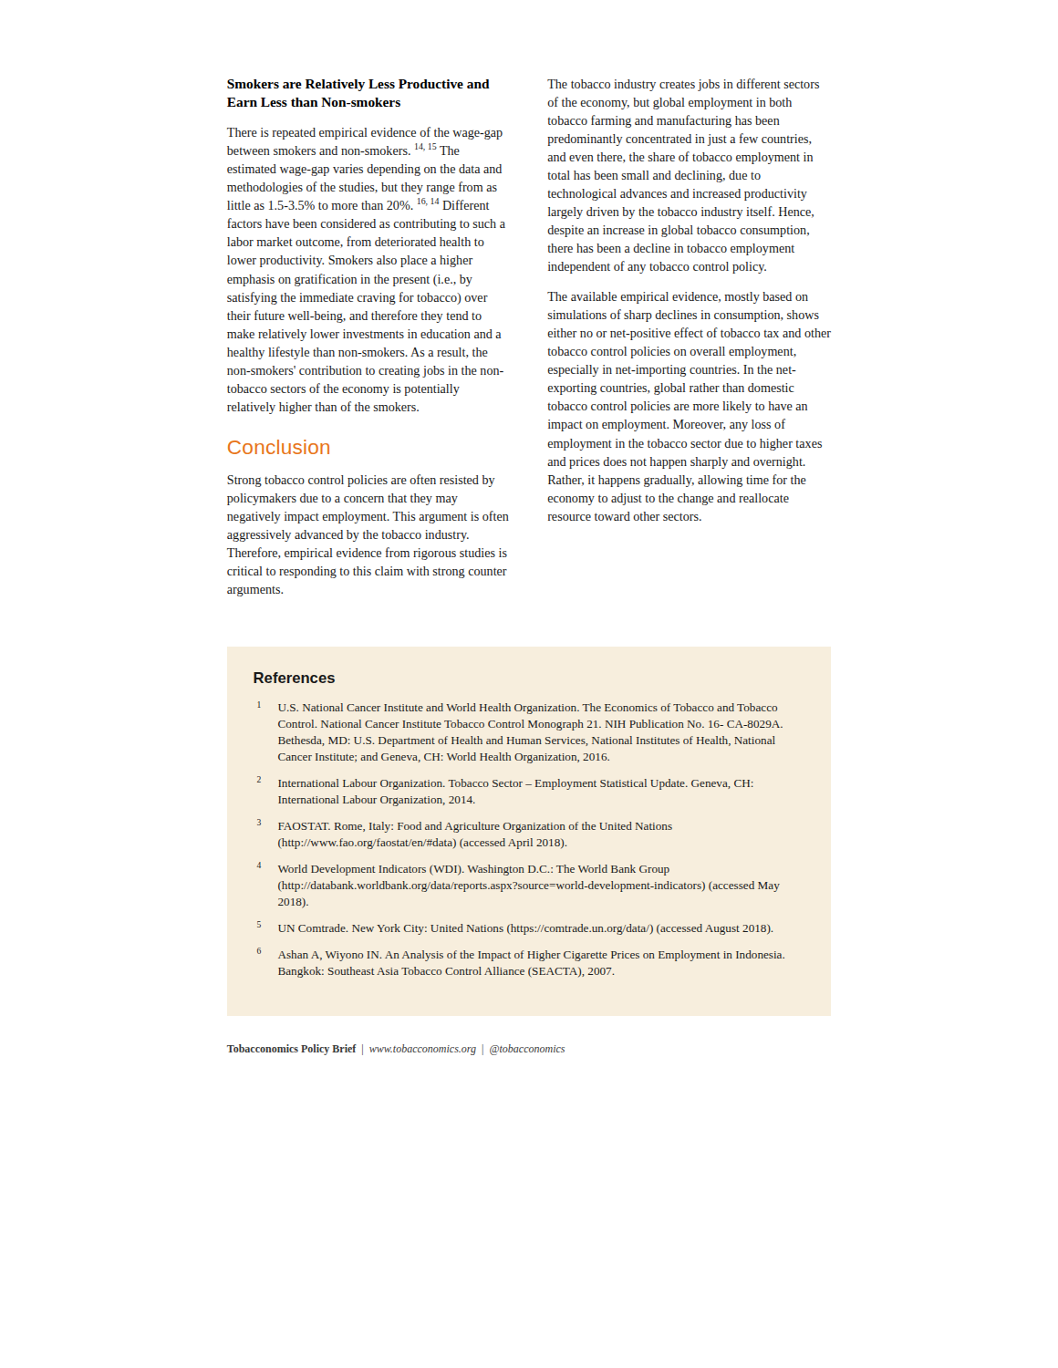Smokers are Relatively Less Productive and Earn Less than Non-smokers
There is repeated empirical evidence of the wage-gap between smokers and non-smokers. 14, 15 The estimated wage-gap varies depending on the data and methodologies of the studies, but they range from as little as 1.5-3.5% to more than 20%. 16, 14 Different factors have been considered as contributing to such a labor market outcome, from deteriorated health to lower productivity. Smokers also place a higher emphasis on gratification in the present (i.e., by satisfying the immediate craving for tobacco) over their future well-being, and therefore they tend to make relatively lower investments in education and a healthy lifestyle than non-smokers. As a result, the non-smokers' contribution to creating jobs in the non-tobacco sectors of the economy is potentially relatively higher than of the smokers.
Conclusion
Strong tobacco control policies are often resisted by policymakers due to a concern that they may negatively impact employment. This argument is often aggressively advanced by the tobacco industry. Therefore, empirical evidence from rigorous studies is critical to responding to this claim with strong counter arguments.
The tobacco industry creates jobs in different sectors of the economy, but global employment in both tobacco farming and manufacturing has been predominantly concentrated in just a few countries, and even there, the share of tobacco employment in total has been small and declining, due to technological advances and increased productivity largely driven by the tobacco industry itself. Hence, despite an increase in global tobacco consumption, there has been a decline in tobacco employment independent of any tobacco control policy.
The available empirical evidence, mostly based on simulations of sharp declines in consumption, shows either no or net-positive effect of tobacco tax and other tobacco control policies on overall employment, especially in net-importing countries. In the net-exporting countries, global rather than domestic tobacco control policies are more likely to have an impact on employment. Moreover, any loss of employment in the tobacco sector due to higher taxes and prices does not happen sharply and overnight. Rather, it happens gradually, allowing time for the economy to adjust to the change and reallocate resource toward other sectors.
References
U.S. National Cancer Institute and World Health Organization. The Economics of Tobacco and Tobacco Control. National Cancer Institute Tobacco Control Monograph 21. NIH Publication No. 16- CA-8029A. Bethesda, MD: U.S. Department of Health and Human Services, National Institutes of Health, National Cancer Institute; and Geneva, CH: World Health Organization, 2016.
International Labour Organization. Tobacco Sector – Employment Statistical Update. Geneva, CH: International Labour Organization, 2014.
FAOSTAT. Rome, Italy: Food and Agriculture Organization of the United Nations (http://www.fao.org/faostat/en/#data) (accessed April 2018).
World Development Indicators (WDI). Washington D.C.: The World Bank Group (http://databank.worldbank.org/data/reports.aspx?source=world-development-indicators) (accessed May 2018).
UN Comtrade. New York City: United Nations (https://comtrade.un.org/data/) (accessed August 2018).
Ashan A, Wiyono IN. An Analysis of the Impact of Higher Cigarette Prices on Employment in Indonesia. Bangkok: Southeast Asia Tobacco Control Alliance (SEACTA), 2007.
Tobacconomics Policy Brief | www.tobacconomics.org | @tobacconomics